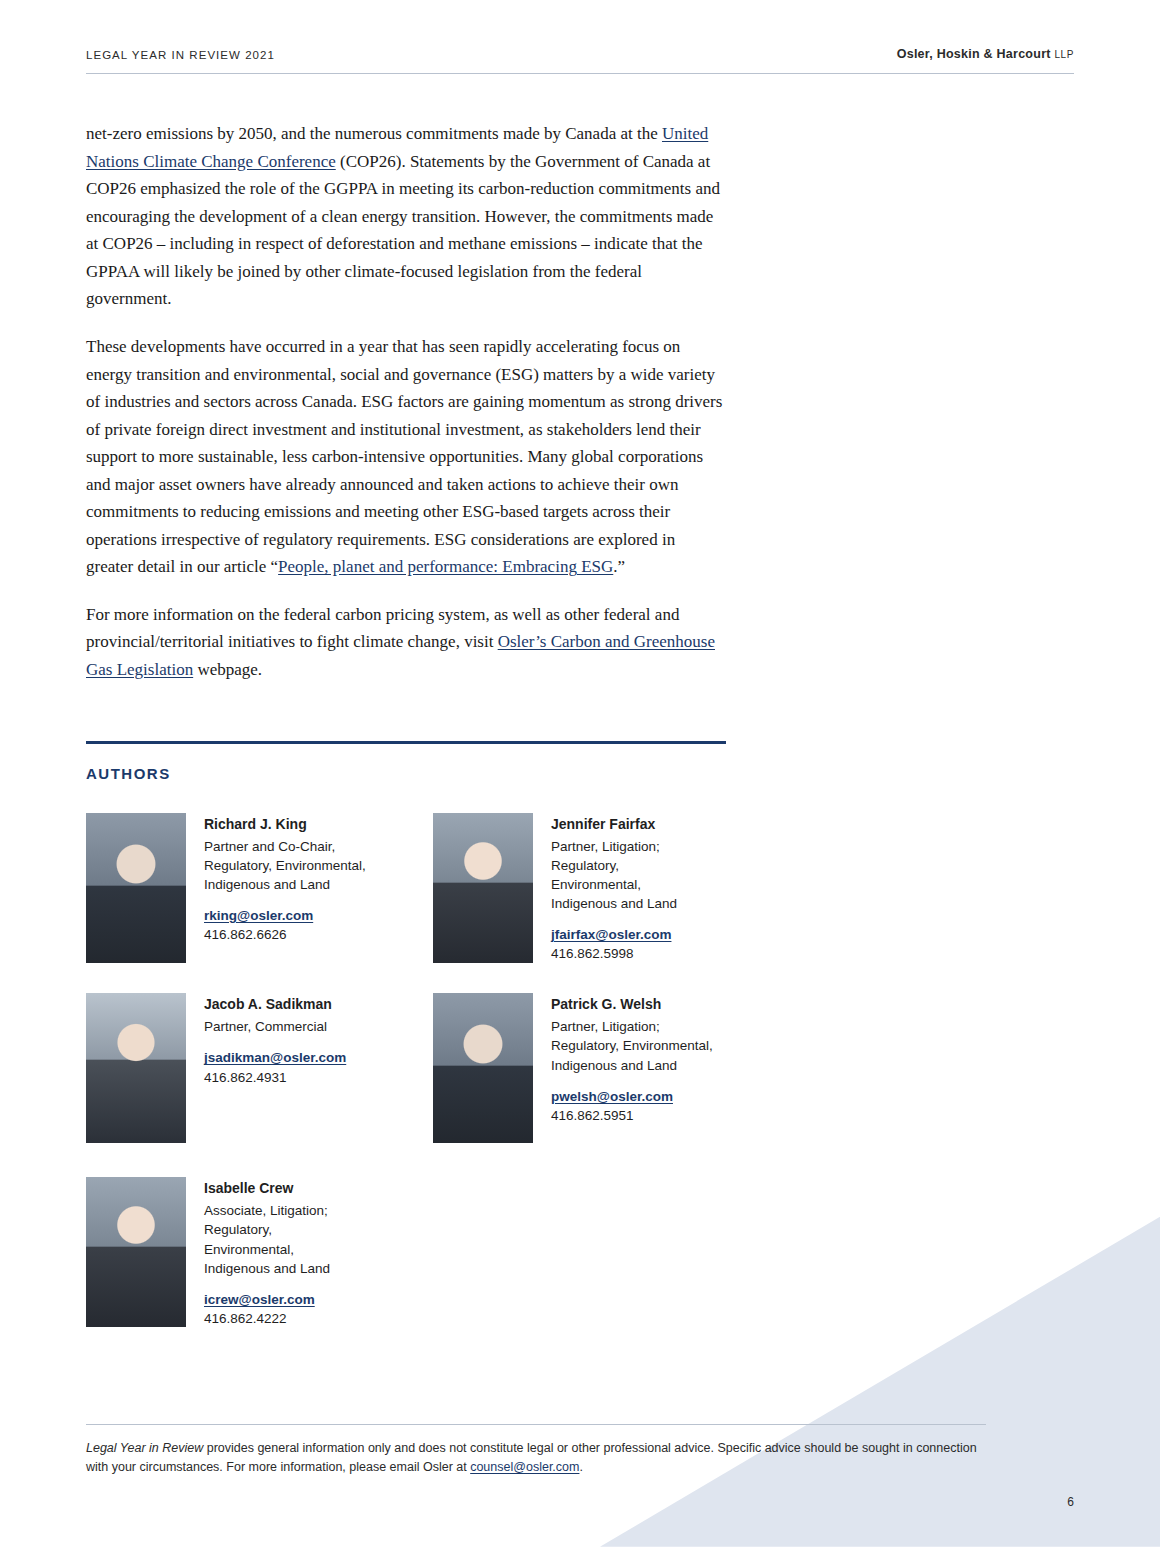Legal Year in Review 2021
Osler, Hoskin & Harcourt LLP
net-zero emissions by 2050, and the numerous commitments made by Canada at the United Nations Climate Change Conference (COP26). Statements by the Government of Canada at COP26 emphasized the role of the GGPPA in meeting its carbon-reduction commitments and encouraging the development of a clean energy transition. However, the commitments made at COP26 – including in respect of deforestation and methane emissions – indicate that the GPPAA will likely be joined by other climate-focused legislation from the federal government.
These developments have occurred in a year that has seen rapidly accelerating focus on energy transition and environmental, social and governance (ESG) matters by a wide variety of industries and sectors across Canada. ESG factors are gaining momentum as strong drivers of private foreign direct investment and institutional investment, as stakeholders lend their support to more sustainable, less carbon-intensive opportunities. Many global corporations and major asset owners have already announced and taken actions to achieve their own commitments to reducing emissions and meeting other ESG-based targets across their operations irrespective of regulatory requirements. ESG considerations are explored in greater detail in our article “People, planet and performance: Embracing ESG.”
For more information on the federal carbon pricing system, as well as other federal and provincial/territorial initiatives to fight climate change, visit Osler’s Carbon and Greenhouse Gas Legislation webpage.
Authors
Richard J. King Partner and Co-Chair,
Regulatory, Environmental,
Indigenous and Land rking@osler.com 416.862.6626
Jennifer Fairfax Partner, Litigation;
Regulatory,
Environmental,
Indigenous and Land jfairfax@osler.com 416.862.5998
Jacob A. Sadikman Partner, Commercial jsadikman@osler.com 416.862.4931
Patrick G. Welsh Partner, Litigation;
Regulatory, Environmental,
Indigenous and Land pwelsh@osler.com 416.862.5951
Isabelle Crew Associate, Litigation;
Regulatory,
Environmental,
Indigenous and Land icrew@osler.com 416.862.4222
Legal Year in Review provides general information only and does not constitute legal or other professional advice. Specific advice should be sought in connection with your circumstances. For more information, please email Osler at counsel@osler.com.
6